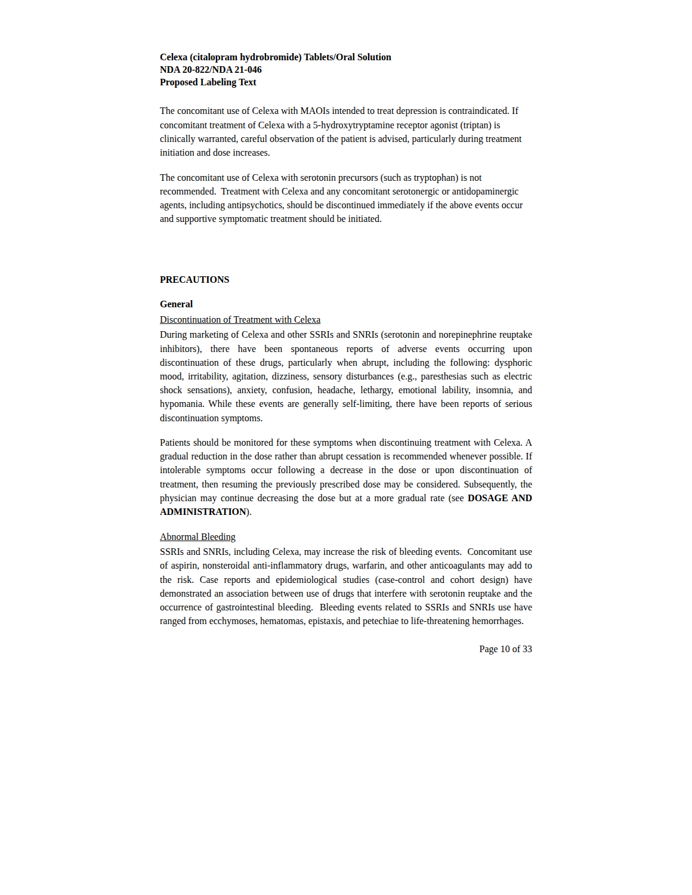Celexa (citalopram hydrobromide) Tablets/Oral Solution
NDA 20-822/NDA 21-046
Proposed Labeling Text
The concomitant use of Celexa with MAOIs intended to treat depression is contraindicated. If concomitant treatment of Celexa with a 5-hydroxytryptamine receptor agonist (triptan) is clinically warranted, careful observation of the patient is advised, particularly during treatment initiation and dose increases.
The concomitant use of Celexa with serotonin precursors (such as tryptophan) is not recommended. Treatment with Celexa and any concomitant serotonergic or antidopaminergic agents, including antipsychotics, should be discontinued immediately if the above events occur and supportive symptomatic treatment should be initiated.
PRECAUTIONS
General
Discontinuation of Treatment with Celexa
During marketing of Celexa and other SSRIs and SNRIs (serotonin and norepinephrine reuptake inhibitors), there have been spontaneous reports of adverse events occurring upon discontinuation of these drugs, particularly when abrupt, including the following: dysphoric mood, irritability, agitation, dizziness, sensory disturbances (e.g., paresthesias such as electric shock sensations), anxiety, confusion, headache, lethargy, emotional lability, insomnia, and hypomania. While these events are generally self-limiting, there have been reports of serious discontinuation symptoms.
Patients should be monitored for these symptoms when discontinuing treatment with Celexa. A gradual reduction in the dose rather than abrupt cessation is recommended whenever possible. If intolerable symptoms occur following a decrease in the dose or upon discontinuation of treatment, then resuming the previously prescribed dose may be considered. Subsequently, the physician may continue decreasing the dose but at a more gradual rate (see DOSAGE AND ADMINISTRATION).
Abnormal Bleeding
SSRIs and SNRIs, including Celexa, may increase the risk of bleeding events. Concomitant use of aspirin, nonsteroidal anti-inflammatory drugs, warfarin, and other anticoagulants may add to the risk. Case reports and epidemiological studies (case-control and cohort design) have demonstrated an association between use of drugs that interfere with serotonin reuptake and the occurrence of gastrointestinal bleeding. Bleeding events related to SSRIs and SNRIs use have ranged from ecchymoses, hematomas, epistaxis, and petechiae to life-threatening hemorrhages.
Page 10 of 33